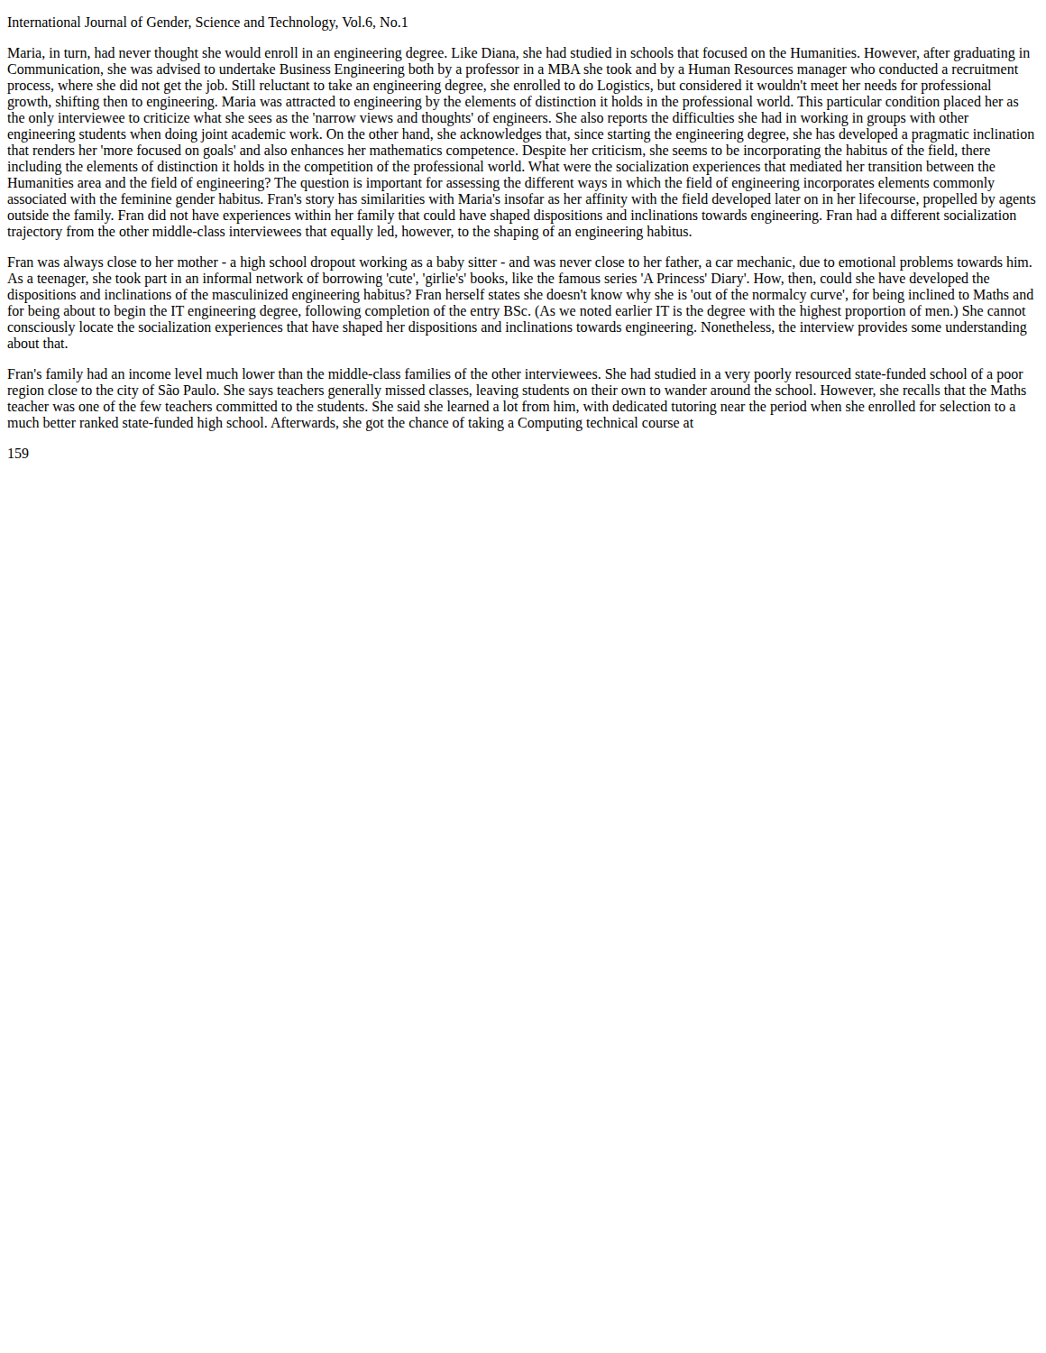International Journal of Gender, Science and Technology, Vol.6, No.1
Maria, in turn, had never thought she would enroll in an engineering degree. Like Diana, she had studied in schools that focused on the Humanities. However, after graduating in Communication, she was advised to undertake Business Engineering both by a professor in a MBA she took and by a Human Resources manager who conducted a recruitment process, where she did not get the job. Still reluctant to take an engineering degree, she enrolled to do Logistics, but considered it wouldn't meet her needs for professional growth, shifting then to engineering. Maria was attracted to engineering by the elements of distinction it holds in the professional world. This particular condition placed her as the only interviewee to criticize what she sees as the 'narrow views and thoughts' of engineers. She also reports the difficulties she had in working in groups with other engineering students when doing joint academic work. On the other hand, she acknowledges that, since starting the engineering degree, she has developed a pragmatic inclination that renders her 'more focused on goals' and also enhances her mathematics competence. Despite her criticism, she seems to be incorporating the habitus of the field, there including the elements of distinction it holds in the competition of the professional world. What were the socialization experiences that mediated her transition between the Humanities area and the field of engineering? The question is important for assessing the different ways in which the field of engineering incorporates elements commonly associated with the feminine gender habitus. Fran's story has similarities with Maria's insofar as her affinity with the field developed later on in her lifecourse, propelled by agents outside the family. Fran did not have experiences within her family that could have shaped dispositions and inclinations towards engineering. Fran had a different socialization trajectory from the other middle-class interviewees that equally led, however, to the shaping of an engineering habitus.
Fran was always close to her mother - a high school dropout working as a baby sitter - and was never close to her father, a car mechanic, due to emotional problems towards him. As a teenager, she took part in an informal network of borrowing 'cute', 'girlie's' books, like the famous series 'A Princess' Diary'. How, then, could she have developed the dispositions and inclinations of the masculinized engineering habitus? Fran herself states she doesn't know why she is 'out of the normalcy curve', for being inclined to Maths and for being about to begin the IT engineering degree, following completion of the entry BSc. (As we noted earlier IT is the degree with the highest proportion of men.) She cannot consciously locate the socialization experiences that have shaped her dispositions and inclinations towards engineering. Nonetheless, the interview provides some understanding about that.
Fran's family had an income level much lower than the middle-class families of the other interviewees. She had studied in a very poorly resourced state-funded school of a poor region close to the city of São Paulo. She says teachers generally missed classes, leaving students on their own to wander around the school. However, she recalls that the Maths teacher was one of the few teachers committed to the students. She said she learned a lot from him, with dedicated tutoring near the period when she enrolled for selection to a much better ranked state-funded high school. Afterwards, she got the chance of taking a Computing technical course at
159